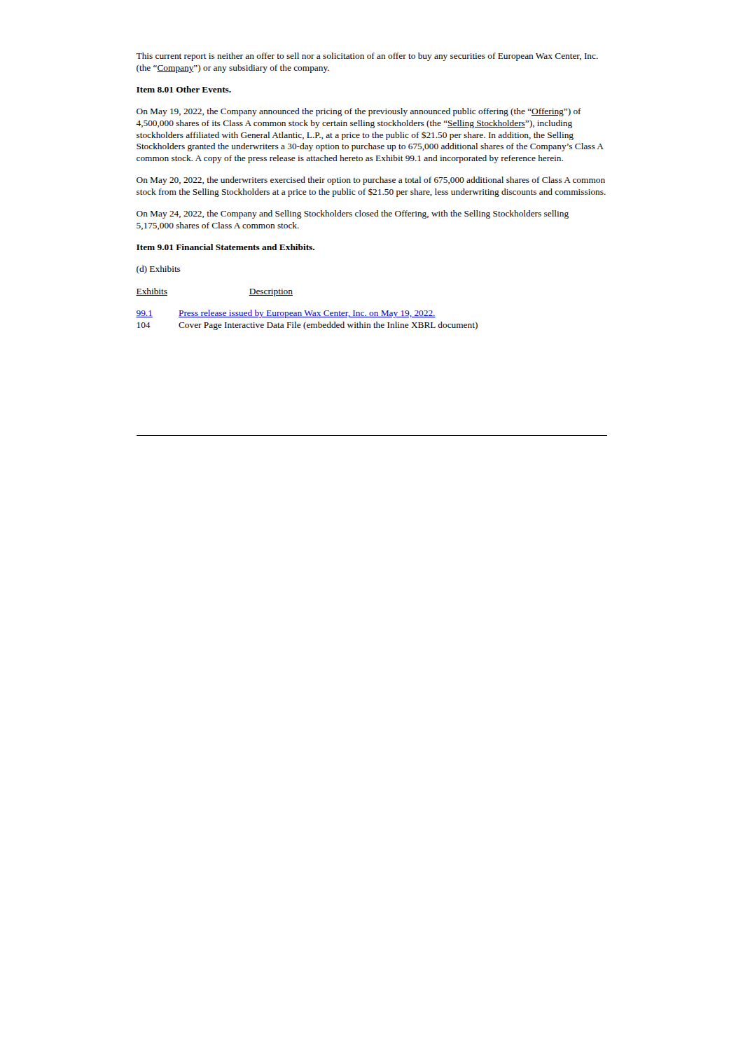This current report is neither an offer to sell nor a solicitation of an offer to buy any securities of European Wax Center, Inc. (the “Company”) or any subsidiary of the company.
Item 8.01 Other Events.
On May 19, 2022, the Company announced the pricing of the previously announced public offering (the “Offering”) of 4,500,000 shares of its Class A common stock by certain selling stockholders (the “Selling Stockholders”), including stockholders affiliated with General Atlantic, L.P., at a price to the public of $21.50 per share. In addition, the Selling Stockholders granted the underwriters a 30-day option to purchase up to 675,000 additional shares of the Company’s Class A common stock. A copy of the press release is attached hereto as Exhibit 99.1 and incorporated by reference herein.
On May 20, 2022, the underwriters exercised their option to purchase a total of 675,000 additional shares of Class A common stock from the Selling Stockholders at a price to the public of $21.50 per share, less underwriting discounts and commissions.
On May 24, 2022, the Company and Selling Stockholders closed the Offering, with the Selling Stockholders selling 5,175,000 shares of Class A common stock.
Item 9.01 Financial Statements and Exhibits.
(d) Exhibits
| Exhibits | Description |
| --- | --- |
| 99.1 | Press release issued by European Wax Center, Inc. on May 19, 2022. |
| 104 | Cover Page Interactive Data File (embedded within the Inline XBRL document) |